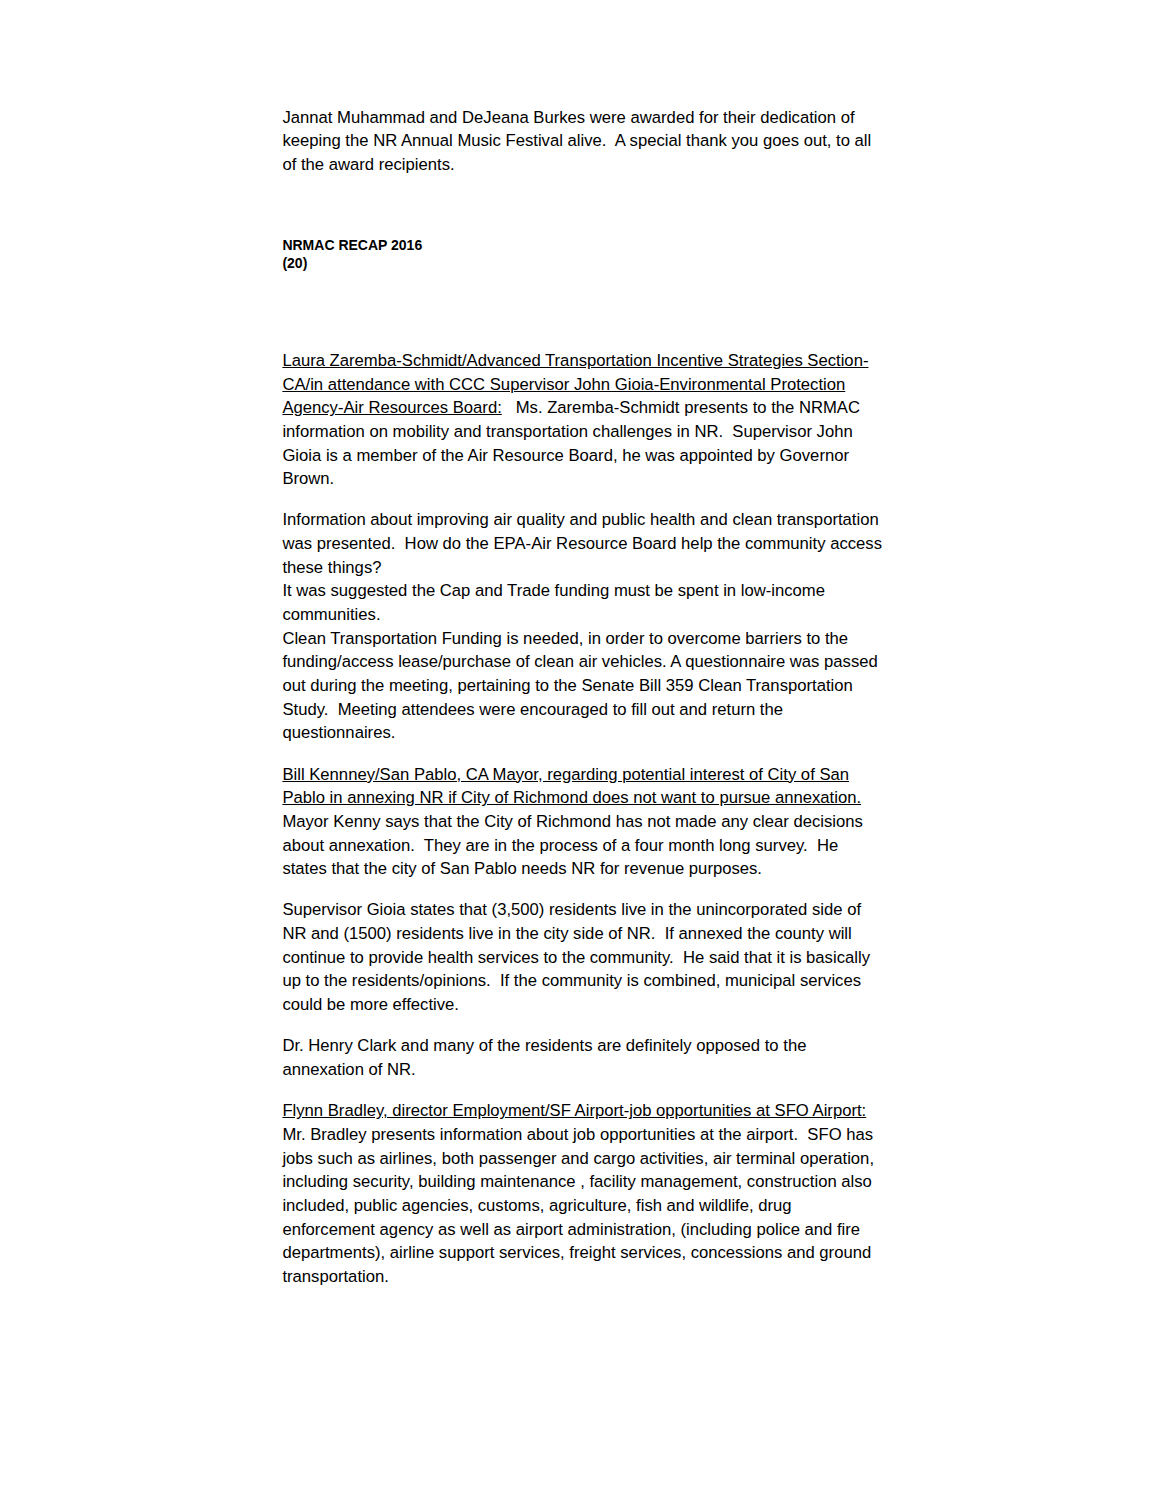Jannat Muhammad and DeJeana Burkes were awarded for their dedication of keeping the NR Annual Music Festival alive. A special thank you goes out, to all of the award recipients.
NRMAC RECAP 2016
(20)
Laura Zaremba-Schmidt/Advanced Transportation Incentive Strategies Section-CA/in attendance with CCC Supervisor John Gioia-Environmental Protection Agency-Air Resources Board: Ms. Zaremba-Schmidt presents to the NRMAC information on mobility and transportation challenges in NR. Supervisor John Gioia is a member of the Air Resource Board, he was appointed by Governor Brown.
Information about improving air quality and public health and clean transportation was presented. How do the EPA-Air Resource Board help the community access these things?
It was suggested the Cap and Trade funding must be spent in low-income communities.
Clean Transportation Funding is needed, in order to overcome barriers to the funding/access lease/purchase of clean air vehicles. A questionnaire was passed out during the meeting, pertaining to the Senate Bill 359 Clean Transportation Study. Meeting attendees were encouraged to fill out and return the questionnaires.
Bill Kennney/San Pablo, CA Mayor, regarding potential interest of City of San Pablo in annexing NR if City of Richmond does not want to pursue annexation. Mayor Kenny says that the City of Richmond has not made any clear decisions about annexation. They are in the process of a four month long survey. He states that the city of San Pablo needs NR for revenue purposes.
Supervisor Gioia states that (3,500) residents live in the unincorporated side of NR and (1500) residents live in the city side of NR. If annexed the county will continue to provide health services to the community. He said that it is basically up to the residents/opinions. If the community is combined, municipal services could be more effective.
Dr. Henry Clark and many of the residents are definitely opposed to the annexation of NR.
Flynn Bradley, director Employment/SF Airport-job opportunities at SFO Airport:
Mr. Bradley presents information about job opportunities at the airport. SFO has jobs such as airlines, both passenger and cargo activities, air terminal operation, including security, building maintenance , facility management, construction also included, public agencies, customs, agriculture, fish and wildlife, drug enforcement agency as well as airport administration, (including police and fire departments), airline support services, freight services, concessions and ground transportation.